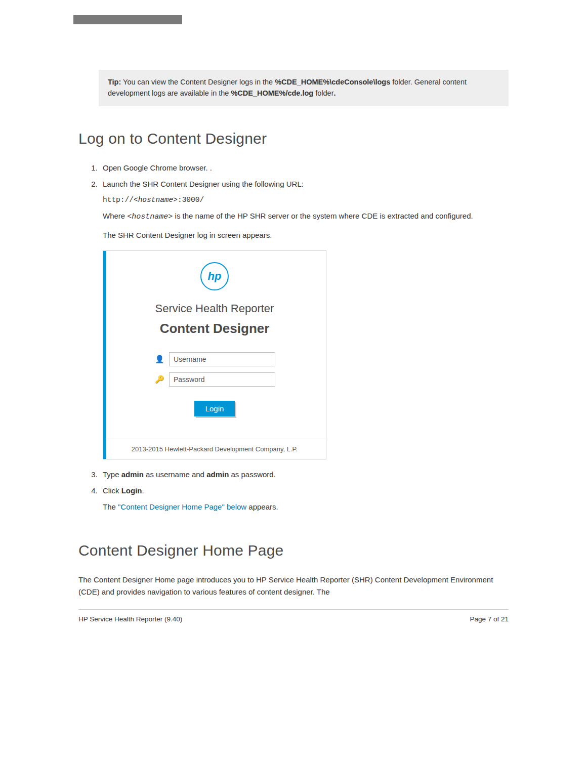Tip: You can view the Content Designer logs in the %CDE_HOME%\cdeConsole\logs folder. General content development logs are available in the %CDE_HOME%/cde.log folder.
Log on to Content Designer
Open Google Chrome browser. .
Launch the SHR Content Designer using the following URL:
http://<hostname>:3000/
Where <hostname> is the name of the HP SHR server or the system where CDE is extracted and configured.
The SHR Content Designer log in screen appears.
hp
Service Health Reporter
Content Designer
👤
Username
🔑
Password
Login
2013-2015 Hewlett-Packard Development Company, L.P.
Type admin as username and admin as password.
Click Login.
The "Content Designer Home Page" below appears.
Content Designer Home Page
The Content Designer Home page introduces you to HP Service Health Reporter (SHR) Content Development Environment (CDE) and provides navigation to various features of content designer. The
HP Service Health Reporter (9.40) Page 7 of 21